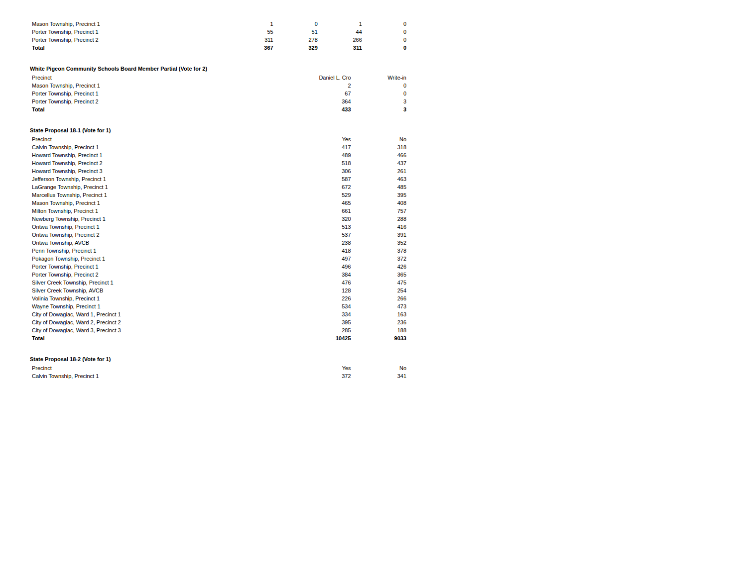| Mason Township, Precinct 1 | 1 | 0 | 1 | 0 |
| Porter Township, Precinct 1 | 55 | 51 | 44 | 0 |
| Porter Township, Precinct 2 | 311 | 278 | 266 | 0 |
| Total | 367 | 329 | 311 | 0 |
White Pigeon Community Schools Board Member Partial (Vote for 2)
| Precinct | Daniel L. Cro | Write-in |
| Mason Township, Precinct 1 | 2 | 0 |
| Porter Township, Precinct 1 | 67 | 0 |
| Porter Township, Precinct 2 | 364 | 3 |
| Total | 433 | 3 |
State Proposal 18-1 (Vote for 1)
| Precinct | Yes | No |
| Calvin Township, Precinct 1 | 417 | 318 |
| Howard Township, Precinct 1 | 489 | 466 |
| Howard Township, Precinct 2 | 518 | 437 |
| Howard Township, Precinct 3 | 306 | 261 |
| Jefferson Township, Precinct 1 | 587 | 463 |
| LaGrange Township, Precinct 1 | 672 | 485 |
| Marcellus Township, Precinct 1 | 529 | 395 |
| Mason Township, Precinct 1 | 465 | 408 |
| Milton Township, Precinct 1 | 661 | 757 |
| Newberg Township, Precinct 1 | 320 | 288 |
| Ontwa Township, Precinct 1 | 513 | 416 |
| Ontwa Township, Precinct 2 | 537 | 391 |
| Ontwa Township, AVCB | 238 | 352 |
| Penn Township, Precinct 1 | 418 | 378 |
| Pokagon Township, Precinct 1 | 497 | 372 |
| Porter Township, Precinct 1 | 496 | 426 |
| Porter Township, Precinct 2 | 384 | 365 |
| Silver Creek Township, Precinct 1 | 476 | 475 |
| Silver Creek Township, AVCB | 128 | 254 |
| Volinia Township, Precinct 1 | 226 | 266 |
| Wayne Township, Precinct 1 | 534 | 473 |
| City of Dowagiac, Ward 1, Precinct 1 | 334 | 163 |
| City of Dowagiac, Ward 2, Precinct 2 | 395 | 236 |
| City of Dowagiac, Ward 3, Precinct 3 | 285 | 188 |
| Total | 10425 | 9033 |
State Proposal 18-2 (Vote for 1)
| Precinct | Yes | No |
| Calvin Township, Precinct 1 | 372 | 341 |